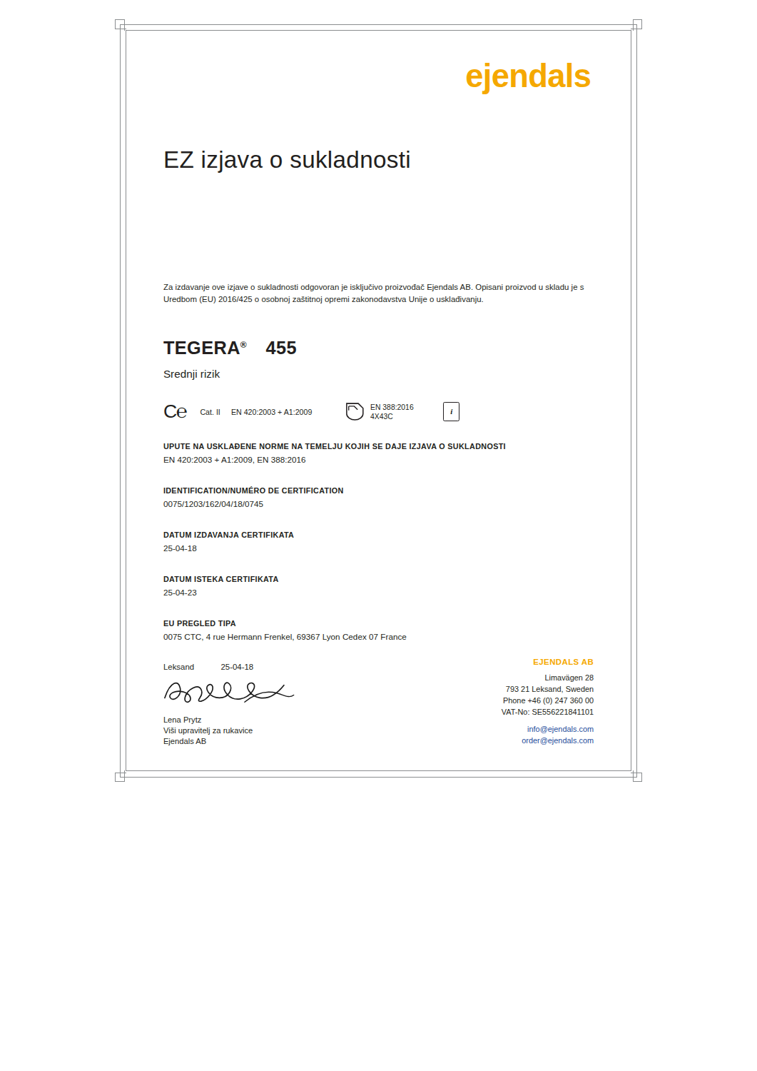ejendals
EZ izjava o sukladnosti
Za izdavanje ove izjave o sukladnosti odgovoran je isključivo proizvođač Ejendals AB. Opisani proizvod u skladu je s Uredbom (EU) 2016/425 o osobnoj zaštitnoj opremi zakonodavstva Unije o usklađivanju.
TEGERA®455
Srednji rizik
C℮
Cat. II
EN 420:2003 + A1:2009
EN 388:2016
4X43C
i
Upute na usklađene norme na temelju kojih se daje izjava o sukladnosti
EN 420:2003 + A1:2009, EN 388:2016
Identification/Numéro de certification
0075/1203/162/04/18/0745
Datum izdavanja certifikata
25-04-18
Datum isteka certifikata
25-04-23
EU pregled tipa
0075 CTC, 4 rue Hermann Frenkel, 69367 Lyon Cedex 07 France
Leksand 25-04-18
Lena Prytz
Viši upravitelj za rukavice
Ejendals AB
EJENDALS AB
Limavägen 28
793 21 Leksand, Sweden
Phone +46 (0) 247 360 00
VAT-No: SE556221841101
info@ejendals.com
order@ejendals.com